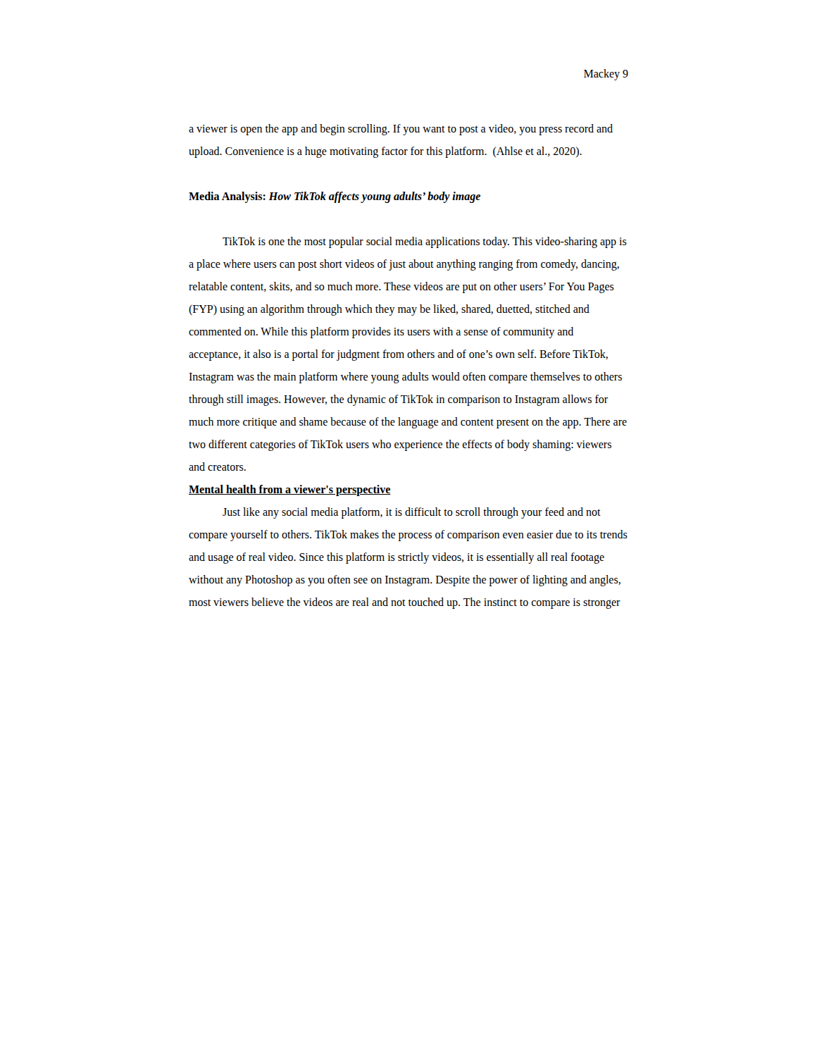Mackey 9
a viewer is open the app and begin scrolling. If you want to post a video, you press record and upload. Convenience is a huge motivating factor for this platform. (Ahlse et al., 2020).
Media Analysis: How TikTok affects young adults’ body image
TikTok is one the most popular social media applications today. This video-sharing app is a place where users can post short videos of just about anything ranging from comedy, dancing, relatable content, skits, and so much more. These videos are put on other users’ For You Pages (FYP) using an algorithm through which they may be liked, shared, duetted, stitched and commented on. While this platform provides its users with a sense of community and acceptance, it also is a portal for judgment from others and of one’s own self. Before TikTok, Instagram was the main platform where young adults would often compare themselves to others through still images. However, the dynamic of TikTok in comparison to Instagram allows for much more critique and shame because of the language and content present on the app. There are two different categories of TikTok users who experience the effects of body shaming: viewers and creators.
Mental health from a viewer's perspective
Just like any social media platform, it is difficult to scroll through your feed and not compare yourself to others. TikTok makes the process of comparison even easier due to its trends and usage of real video. Since this platform is strictly videos, it is essentially all real footage without any Photoshop as you often see on Instagram. Despite the power of lighting and angles, most viewers believe the videos are real and not touched up. The instinct to compare is stronger